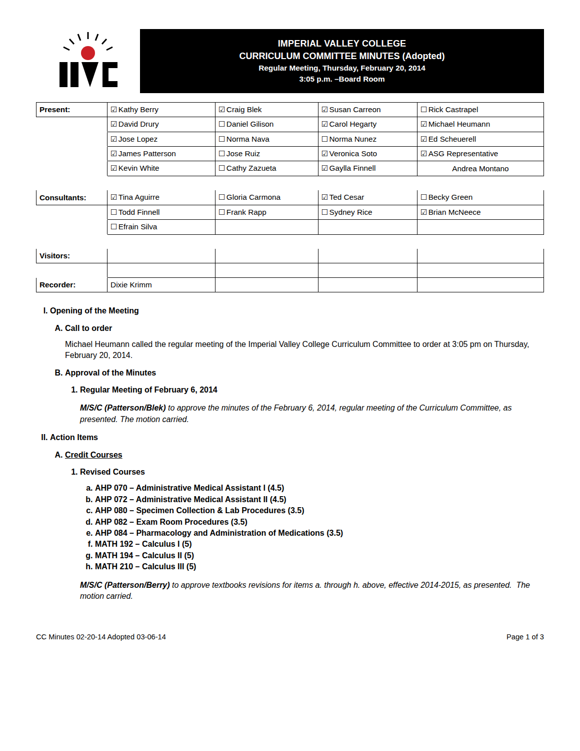IMPERIAL VALLEY COLLEGE
CURRICULUM COMMITTEE MINUTES (Adopted)
Regular Meeting, Thursday, February 20, 2014
3:05 p.m. –Board Room
| Present: | ☑ Kathy Berry | ☑ Craig Blek | ☑ Susan Carreon | ☐ Rick Castrapel |
| | ☑ David Drury | ☐ Daniel Gilison | ☑ Carol Hegarty | ☑ Michael Heumann |
| | ☑ Jose Lopez | ☐ Norma Nava | ☐ Norma Nunez | ☑ Ed Scheuerell |
| | ☑ James Patterson | ☐ Jose Ruiz | ☑ Veronica Soto | ☑ ASG Representative |
| | ☑ Kevin White | ☐ Cathy Zazueta | ☑ Gaylla Finnell | Andrea Montano |
| Consultants: | ☑ Tina Aguirre | ☐ Gloria Carmona | ☑ Ted Cesar | ☐ Becky Green |
| | ☐ Todd Finnell | ☐ Frank Rapp | ☐ Sydney Rice | ☑ Brian McNeece |
| | ☐ Efrain Silva | | | |
| Visitors: | | | | |
| Recorder: | Dixie Krimm | | | |
Opening of the Meeting
Call to order
Michael Heumann called the regular meeting of the Imperial Valley College Curriculum Committee to order at 3:05 pm on Thursday, February 20, 2014.
Approval of the Minutes
Regular Meeting of February 6, 2014
M/S/C (Patterson/Blek) to approve the minutes of the February 6, 2014, regular meeting of the Curriculum Committee, as presented. The motion carried.
Action Items
Credit Courses
Revised Courses
AHP 070 – Administrative Medical Assistant I (4.5)
AHP 072 – Administrative Medical Assistant II (4.5)
AHP 080 – Specimen Collection & Lab Procedures (3.5)
AHP 082 – Exam Room Procedures (3.5)
AHP 084 – Pharmacology and Administration of Medications (3.5)
MATH 192 – Calculus I (5)
MATH 194 – Calculus II (5)
MATH 210 – Calculus III (5)
M/S/C (Patterson/Berry) to approve textbooks revisions for items a. through h. above, effective 2014-2015, as presented. The motion carried.
CC Minutes 02-20-14 Adopted 03-06-14
Page 1 of 3